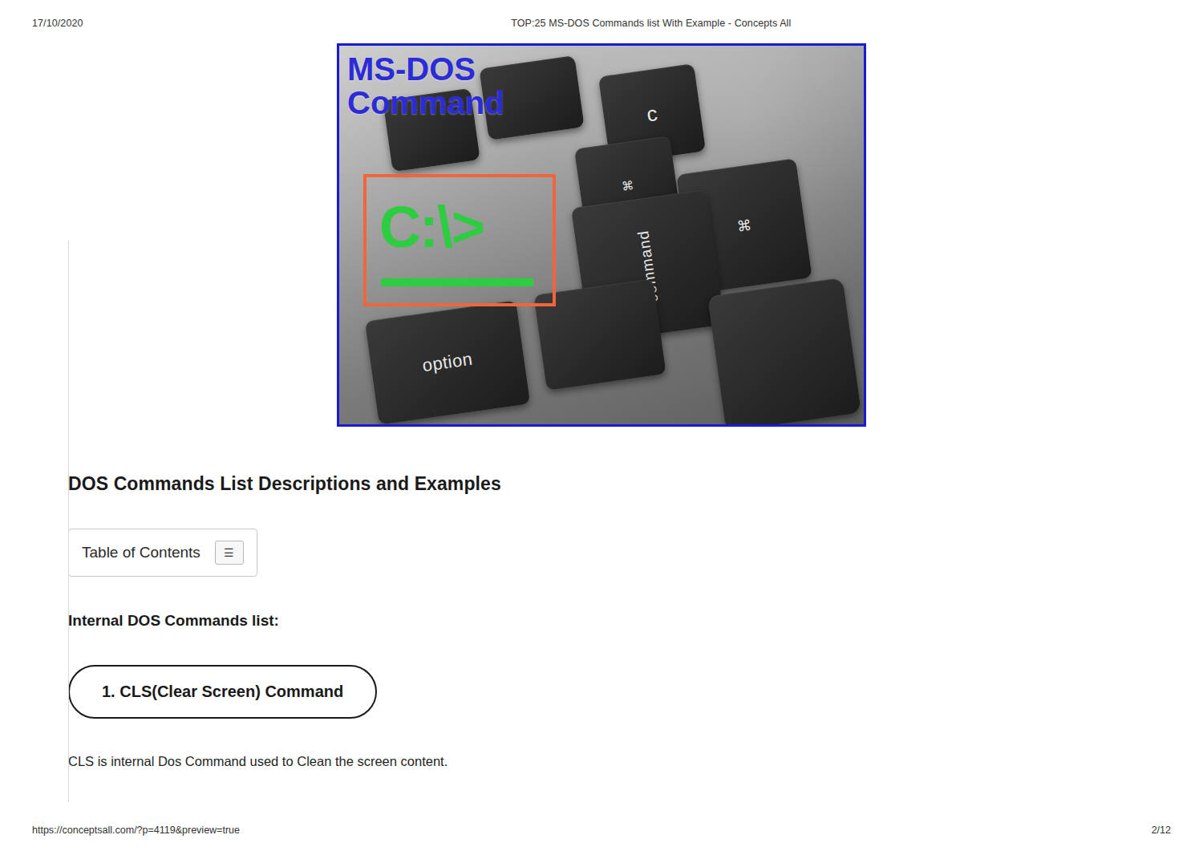17/10/2020
TOP:25 MS-DOS Commands list With Example - Concepts All
c
⌘
⌘
command
option
MS-DOS
Command
C:\>
DOS Commands List Descriptions and Examples
Table of Contents ☰
Internal DOS Commands list:
1. CLS(Clear Screen) Command
CLS is internal Dos Command used to Clean the screen content.
https://conceptsall.com/?p=4119&preview=true
2/12